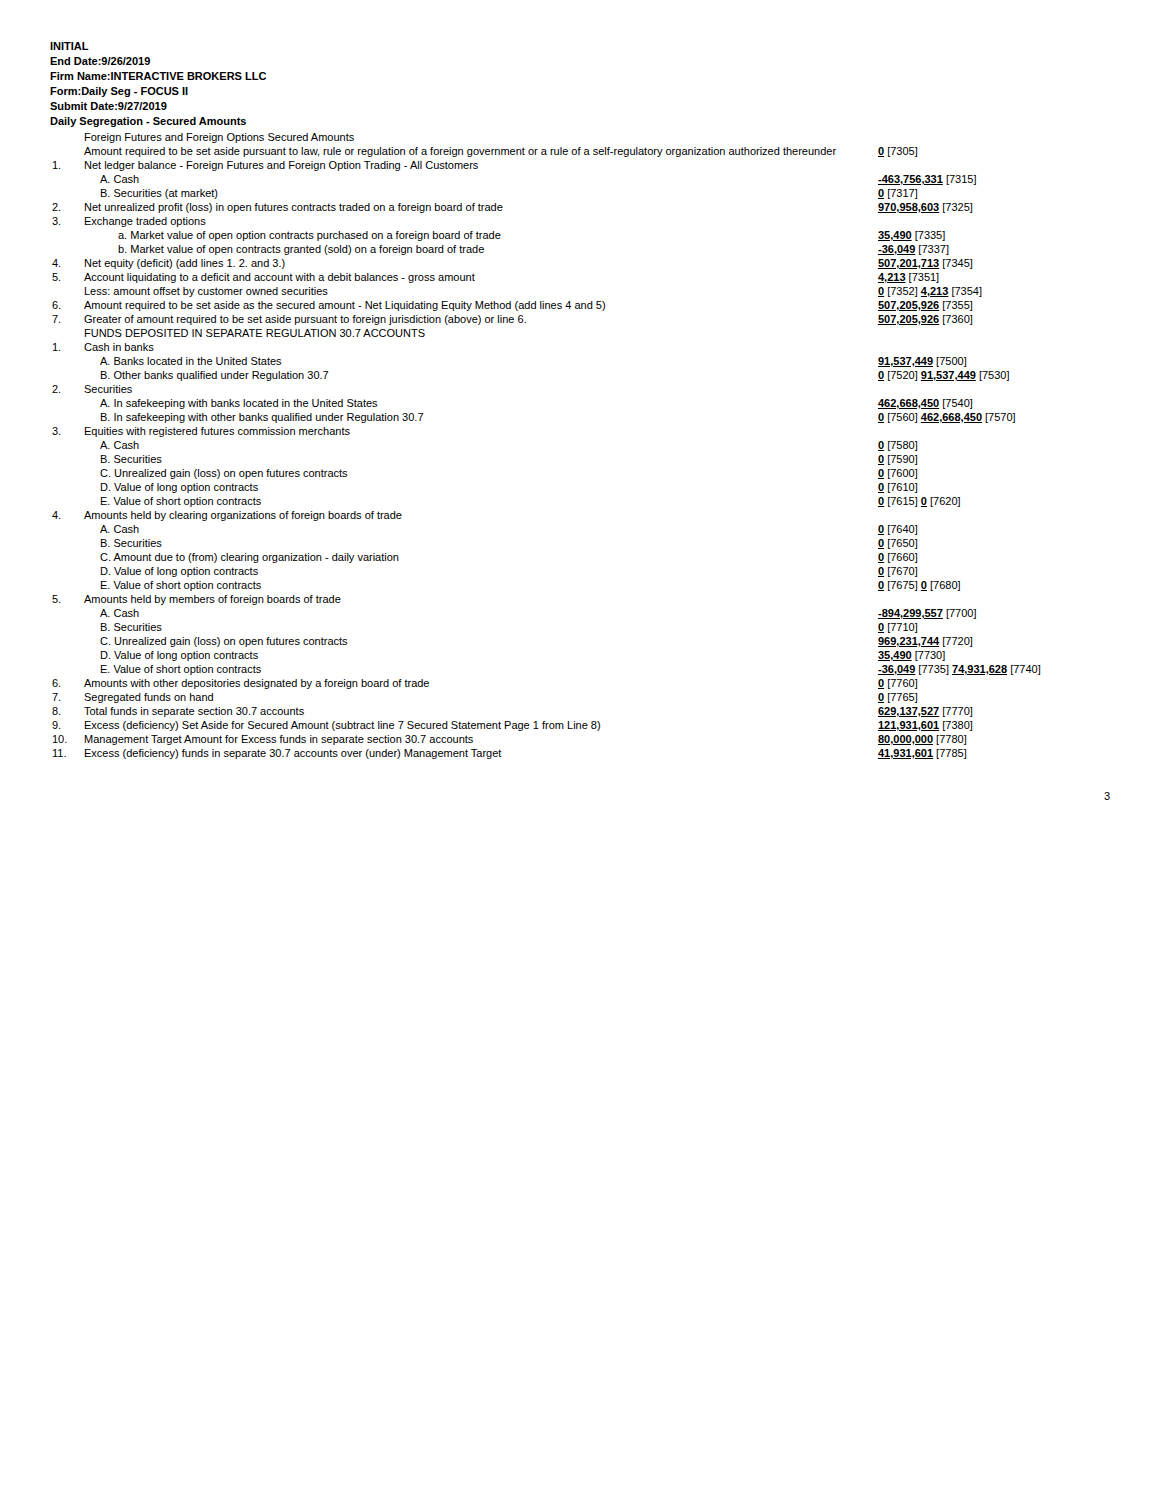INITIAL
End Date:9/26/2019
Firm Name:INTERACTIVE BROKERS LLC
Form:Daily Seg - FOCUS II
Submit Date:9/27/2019
Daily Segregation - Secured Amounts
| | Foreign Futures and Foreign Options Secured Amounts | |
| | Amount required to be set aside pursuant to law, rule or regulation of a foreign government or a rule of a self-regulatory organization authorized thereunder | 0 [7305] |
| 1. | Net ledger balance - Foreign Futures and Foreign Option Trading - All Customers | |
| | A. Cash | -463,756,331 [7315] |
| | B. Securities (at market) | 0 [7317] |
| 2. | Net unrealized profit (loss) in open futures contracts traded on a foreign board of trade | 970,958,603 [7325] |
| 3. | Exchange traded options | |
| | a. Market value of open option contracts purchased on a foreign board of trade | 35,490 [7335] |
| | b. Market value of open contracts granted (sold) on a foreign board of trade | -36,049 [7337] |
| 4. | Net equity (deficit) (add lines 1. 2. and 3.) | 507,201,713 [7345] |
| 5. | Account liquidating to a deficit and account with a debit balances - gross amount | 4,213 [7351] |
| | Less: amount offset by customer owned securities | 0 [7352] 4,213 [7354] |
| 6. | Amount required to be set aside as the secured amount - Net Liquidating Equity Method (add lines 4 and 5) | 507,205,926 [7355] |
| 7. | Greater of amount required to be set aside pursuant to foreign jurisdiction (above) or line 6. | 507,205,926 [7360] |
| | FUNDS DEPOSITED IN SEPARATE REGULATION 30.7 ACCOUNTS | |
| 1. | Cash in banks | |
| | A. Banks located in the United States | 91,537,449 [7500] |
| | B. Other banks qualified under Regulation 30.7 | 0 [7520] 91,537,449 [7530] |
| 2. | Securities | |
| | A. In safekeeping with banks located in the United States | 462,668,450 [7540] |
| | B. In safekeeping with other banks qualified under Regulation 30.7 | 0 [7560] 462,668,450 [7570] |
| 3. | Equities with registered futures commission merchants | |
| | A. Cash | 0 [7580] |
| | B. Securities | 0 [7590] |
| | C. Unrealized gain (loss) on open futures contracts | 0 [7600] |
| | D. Value of long option contracts | 0 [7610] |
| | E. Value of short option contracts | 0 [7615] 0 [7620] |
| 4. | Amounts held by clearing organizations of foreign boards of trade | |
| | A. Cash | 0 [7640] |
| | B. Securities | 0 [7650] |
| | C. Amount due to (from) clearing organization - daily variation | 0 [7660] |
| | D. Value of long option contracts | 0 [7670] |
| | E. Value of short option contracts | 0 [7675] 0 [7680] |
| 5. | Amounts held by members of foreign boards of trade | |
| | A. Cash | -894,299,557 [7700] |
| | B. Securities | 0 [7710] |
| | C. Unrealized gain (loss) on open futures contracts | 969,231,744 [7720] |
| | D. Value of long option contracts | 35,490 [7730] |
| | E. Value of short option contracts | -36,049 [7735] 74,931,628 [7740] |
| 6. | Amounts with other depositories designated by a foreign board of trade | 0 [7760] |
| 7. | Segregated funds on hand | 0 [7765] |
| 8. | Total funds in separate section 30.7 accounts | 629,137,527 [7770] |
| 9. | Excess (deficiency) Set Aside for Secured Amount (subtract line 7 Secured Statement Page 1 from Line 8) | 121,931,601 [7380] |
| 10. | Management Target Amount for Excess funds in separate section 30.7 accounts | 80,000,000 [7780] |
| 11. | Excess (deficiency) funds in separate 30.7 accounts over (under) Management Target | 41,931,601 [7785] |
3